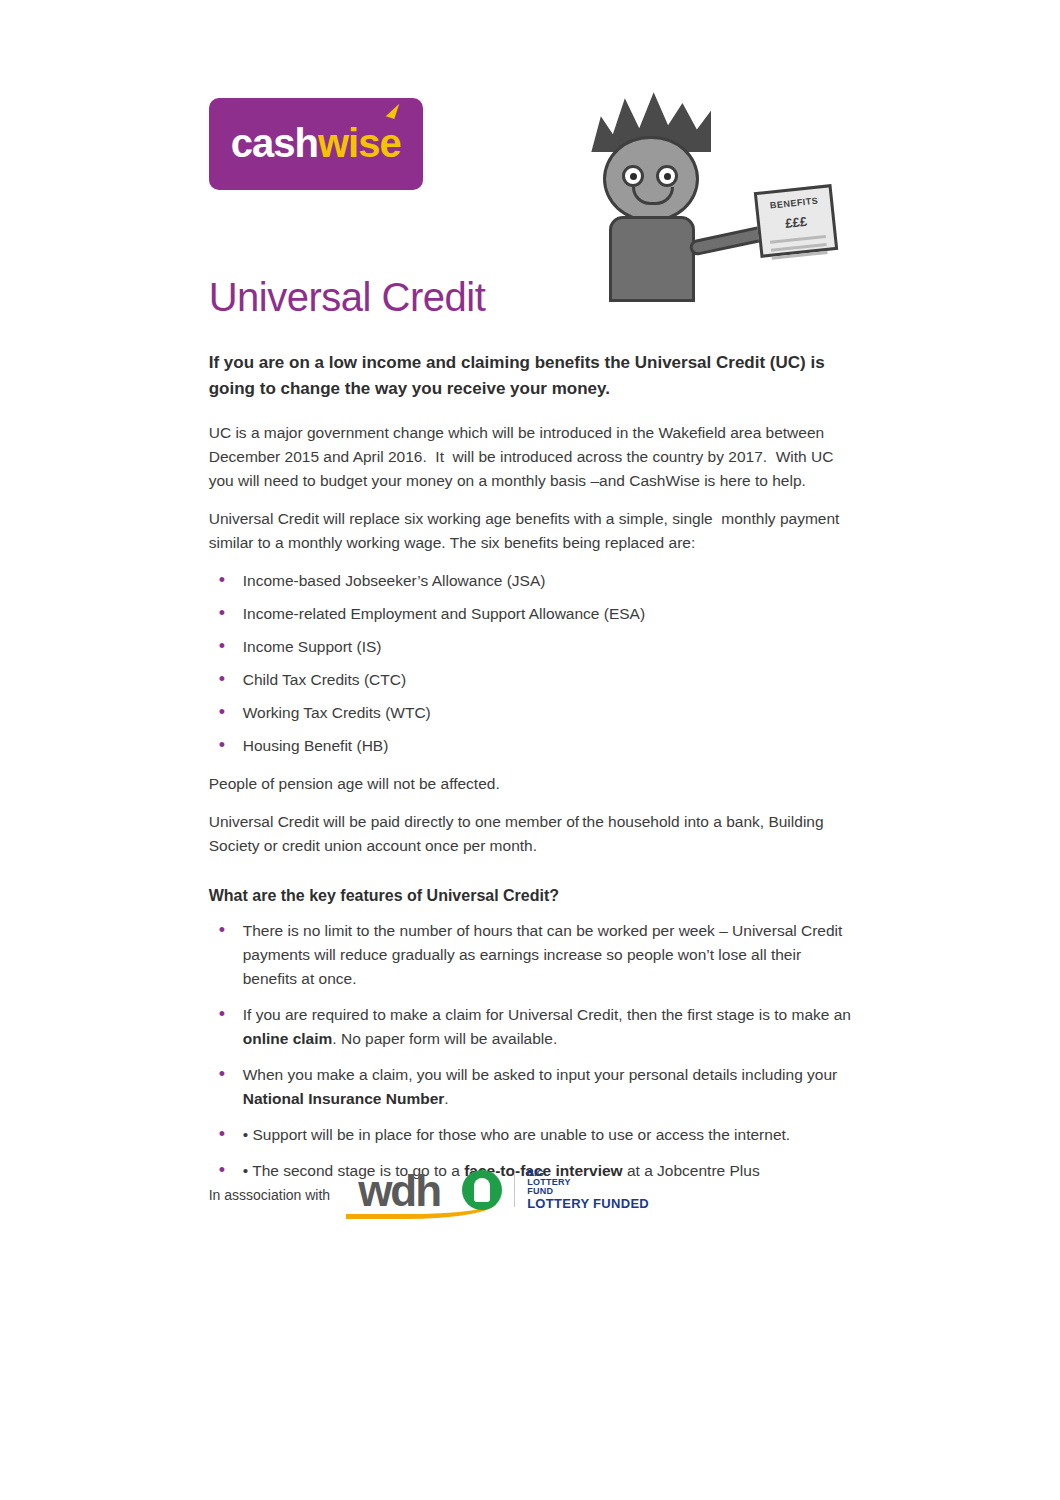cash wise
BENEFITS £££
Universal Credit
If you are on a low income and claiming benefits the Universal Credit (UC) is going to change the way you receive your money.
UC is a major government change which will be introduced in the Wakefield area between December 2015 and April 2016. It will be introduced across the country by 2017. With UC you will need to budget your money on a monthly basis –and CashWise is here to help.
Universal Credit will replace six working age benefits with a simple, single monthly payment similar to a monthly working wage. The six benefits being replaced are:
Income-based Jobseeker’s Allowance (JSA)
Income-related Employment and Support Allowance (ESA)
Income Support (IS)
Child Tax Credits (CTC)
Working Tax Credits (WTC)
Housing Benefit (HB)
People of pension age will not be affected.
Universal Credit will be paid directly to one member of the household into a bank, Building Society or credit union account once per month.
What are the key features of Universal Credit?
There is no limit to the number of hours that can be worked per week – Universal Credit payments will reduce gradually as earnings increase so people won’t lose all their benefits at once.
If you are required to make a claim for Universal Credit, then the first stage is to make an online claim. No paper form will be available.
When you make a claim, you will be asked to input your personal details including your National Insurance Number.
• Support will be in place for those who are unable to use or access the internet.
• The second stage is to go to a face-to-face interview at a Jobcentre Plus
In asssociation with
wdh
BIG
LOTTERY
FUND LOTTERY FUNDED